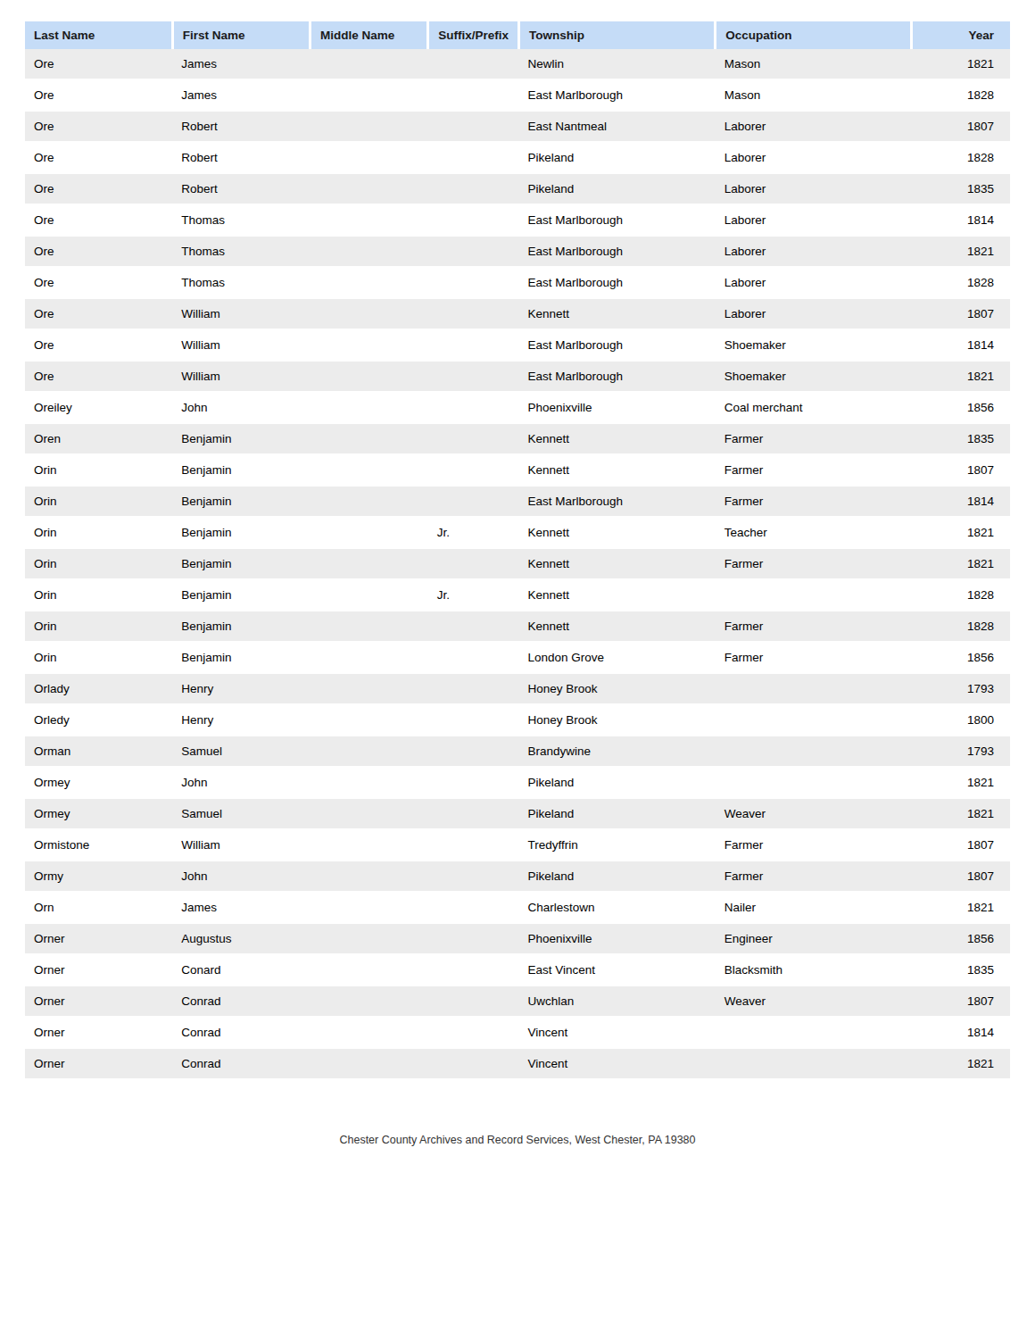| Last Name | First Name | Middle Name | Suffix/Prefix | Township | Occupation | Year |
| --- | --- | --- | --- | --- | --- | --- |
| Ore | James | | | Newlin | Mason | 1821 |
| Ore | James | | | East Marlborough | Mason | 1828 |
| Ore | Robert | | | East Nantmeal | Laborer | 1807 |
| Ore | Robert | | | Pikeland | Laborer | 1828 |
| Ore | Robert | | | Pikeland | Laborer | 1835 |
| Ore | Thomas | | | East Marlborough | Laborer | 1814 |
| Ore | Thomas | | | East Marlborough | Laborer | 1821 |
| Ore | Thomas | | | East Marlborough | Laborer | 1828 |
| Ore | William | | | Kennett | Laborer | 1807 |
| Ore | William | | | East Marlborough | Shoemaker | 1814 |
| Ore | William | | | East Marlborough | Shoemaker | 1821 |
| Oreiley | John | | | Phoenixville | Coal merchant | 1856 |
| Oren | Benjamin | | | Kennett | Farmer | 1835 |
| Orin | Benjamin | | | Kennett | Farmer | 1807 |
| Orin | Benjamin | | | East Marlborough | Farmer | 1814 |
| Orin | Benjamin | | Jr. | Kennett | Teacher | 1821 |
| Orin | Benjamin | | | Kennett | Farmer | 1821 |
| Orin | Benjamin | | Jr. | Kennett | | 1828 |
| Orin | Benjamin | | | Kennett | Farmer | 1828 |
| Orin | Benjamin | | | London Grove | Farmer | 1856 |
| Orlady | Henry | | | Honey Brook | | 1793 |
| Orledy | Henry | | | Honey Brook | | 1800 |
| Orman | Samuel | | | Brandywine | | 1793 |
| Ormey | John | | | Pikeland | | 1821 |
| Ormey | Samuel | | | Pikeland | Weaver | 1821 |
| Ormistone | William | | | Tredyffrin | Farmer | 1807 |
| Ormy | John | | | Pikeland | Farmer | 1807 |
| Orn | James | | | Charlestown | Nailer | 1821 |
| Orner | Augustus | | | Phoenixville | Engineer | 1856 |
| Orner | Conard | | | East Vincent | Blacksmith | 1835 |
| Orner | Conrad | | | Uwchlan | Weaver | 1807 |
| Orner | Conrad | | | Vincent | | 1814 |
| Orner | Conrad | | | Vincent | | 1821 |
Chester County Archives and Record Services, West Chester, PA 19380